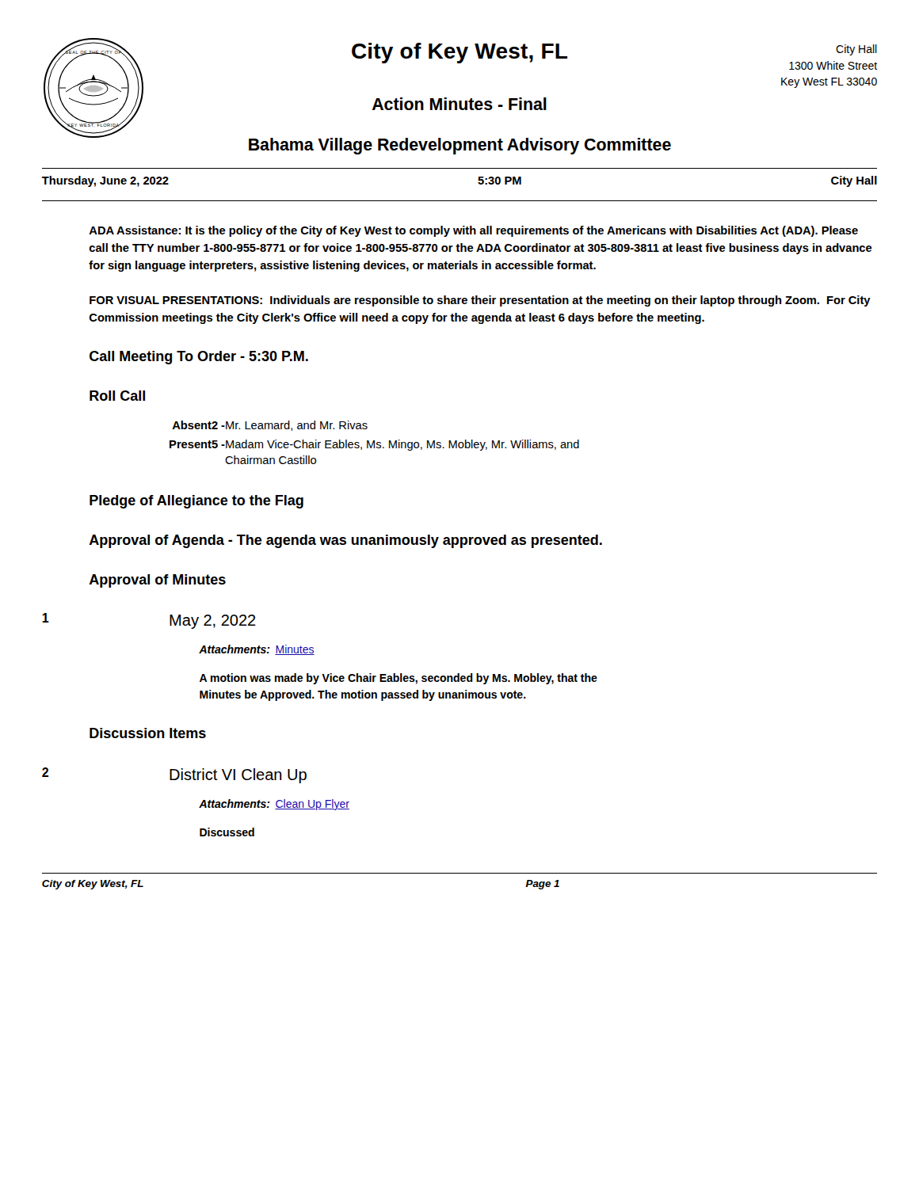SEAL OF THE CITY OF KEY WEST, FLORIDA
City Hall
1300 White Street
Key West FL 33040
City of Key West, FL
Action Minutes - Final
Bahama Village Redevelopment Advisory Committee
Thursday, June 2, 2022 5:30 PM City Hall
ADA Assistance: It is the policy of the City of Key West to comply with all requirements of the Americans with Disabilities Act (ADA). Please call the TTY number 1-800-955-8771 or for voice 1-800-955-8770 or the ADA Coordinator at 305-809-3811 at least five business days in advance for sign language interpreters, assistive listening devices, or materials in accessible format.
FOR VISUAL PRESENTATIONS: Individuals are responsible to share their presentation at the meeting on their laptop through Zoom. For City Commission meetings the City Clerk's Office will need a copy for the agenda at least 6 days before the meeting.
Call Meeting To Order - 5:30 P.M.
Roll Call
| Absent | 2 - | Mr. Leamard, and Mr. Rivas |
| Present | 5 - | Madam Vice-Chair Eables, Ms. Mingo, Ms. Mobley, Mr. Williams, and Chairman Castillo |
Pledge of Allegiance to the Flag
Approval of Agenda - The agenda was unanimously approved as presented.
Approval of Minutes
1
May 2, 2022
Attachments: Minutes
A motion was made by Vice Chair Eables, seconded by Ms. Mobley, that the Minutes be Approved. The motion passed by unanimous vote.
Discussion Items
2
District VI Clean Up
Attachments: Clean Up Flyer
Discussed
City of Key West, FL Page 1